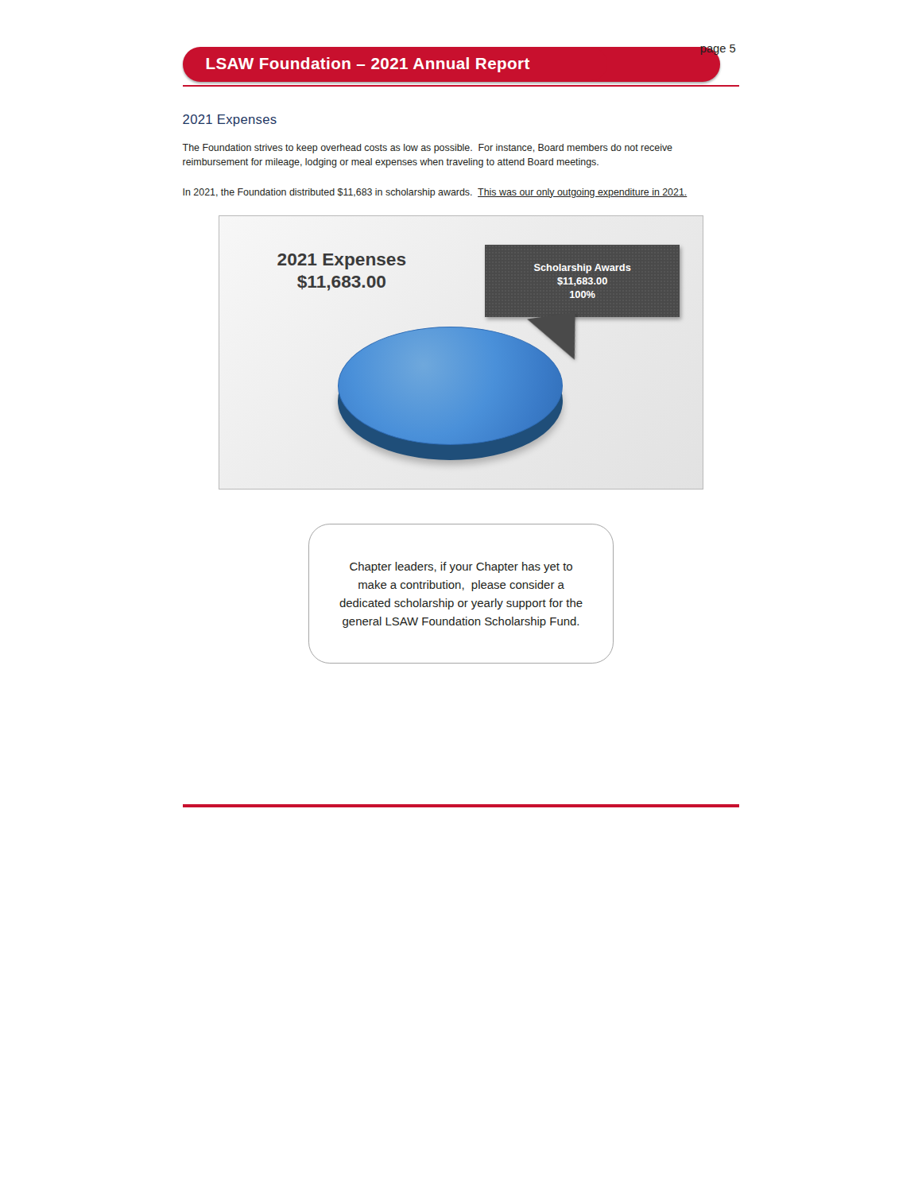LSAW Foundation – 2021 Annual Report
page 5
2021 Expenses
The Foundation strives to keep overhead costs as low as possible. For instance, Board members do not receive reimbursement for mileage, lodging or meal expenses when traveling to attend Board meetings.
In 2021, the Foundation distributed $11,683 in scholarship awards. This was our only outgoing expenditure in 2021.
2021 Expenses
$11,683.00
Scholarship Awards
$11,683.00
100%
Chapter leaders, if your Chapter has yet to make a contribution, please consider a dedicated scholarship or yearly support for the general LSAW Foundation Scholarship Fund.